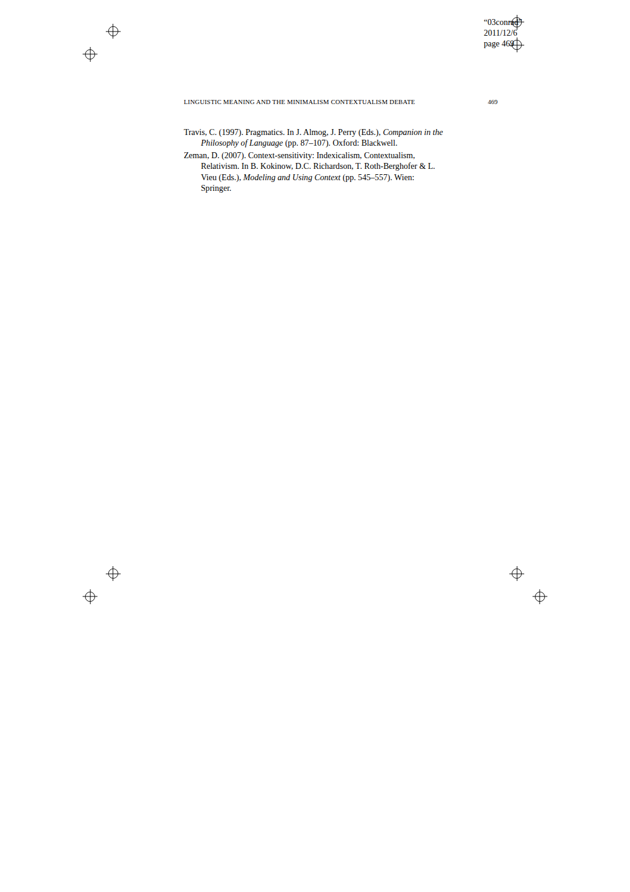“03conrad” 2011/12/6 page 469
Linguistic Meaning and the Minimalism Contextualism Debate 469
Travis, C. (1997). Pragmatics. In J. Almog, J. Perry (Eds.), Companion in the Philosophy of Language (pp. 87–107). Oxford: Blackwell.
Zeman, D. (2007). Context-sensitivity: Indexicalism, Contextualism, Relativism. In B. Kokinow, D.C. Richardson, T. Roth-Berghofer & L. Vieu (Eds.), Modeling and Using Context (pp. 545–557). Wien: Springer.